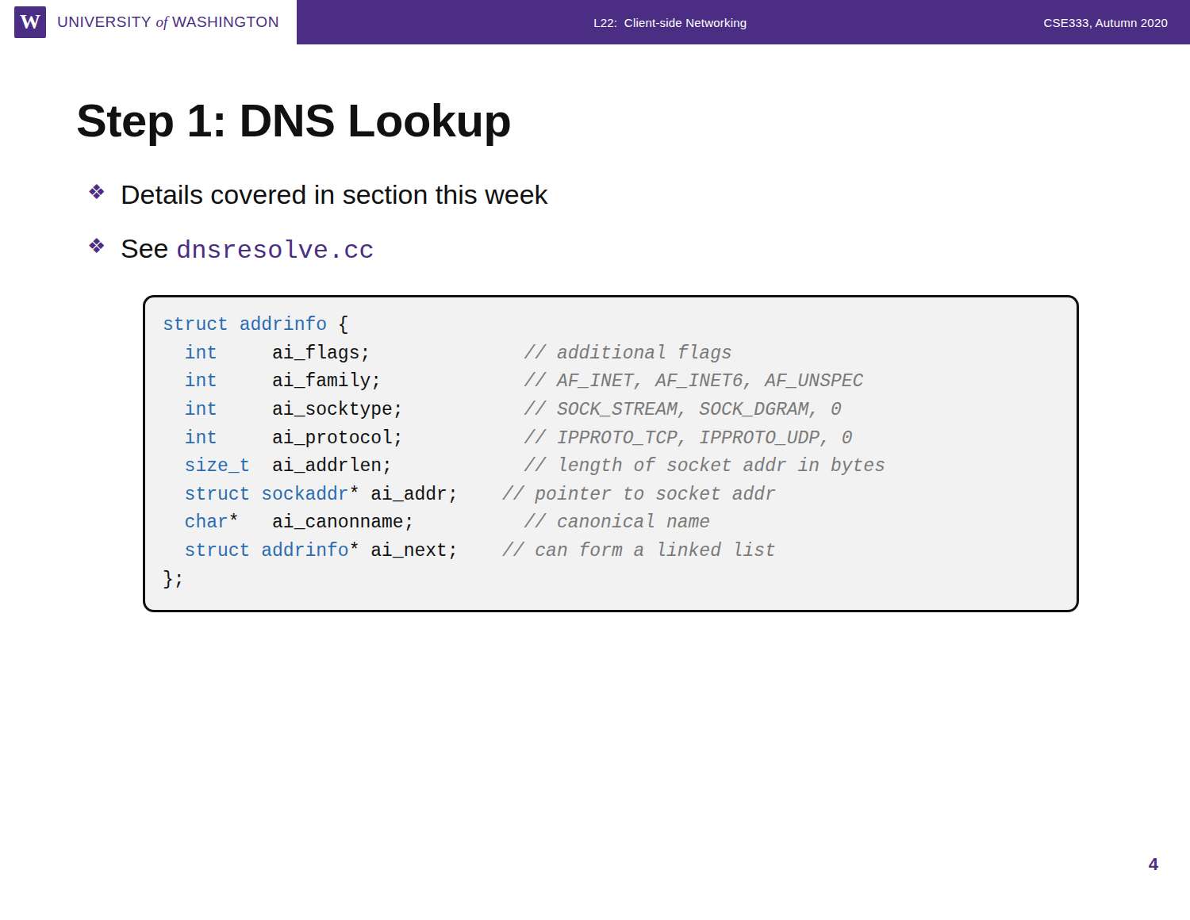W UNIVERSITY of WASHINGTON
L22: Client-side Networking
CSE333, Autumn 2020
Step 1: DNS Lookup
Details covered in section this week
See dnsresolve.cc
struct addrinfo {
  int     ai_flags;              // additional flags
  int     ai_family;             // AF_INET, AF_INET6, AF_UNSPEC
  int     ai_socktype;           // SOCK_STREAM, SOCK_DGRAM, 0
  int     ai_protocol;           // IPPROTO_TCP, IPPROTO_UDP, 0
  size_t  ai_addrlen;            // length of socket addr in bytes
  struct sockaddr* ai_addr;    // pointer to socket addr
  char*   ai_canonname;          // canonical name
  struct addrinfo* ai_next;    // can form a linked list
};
4